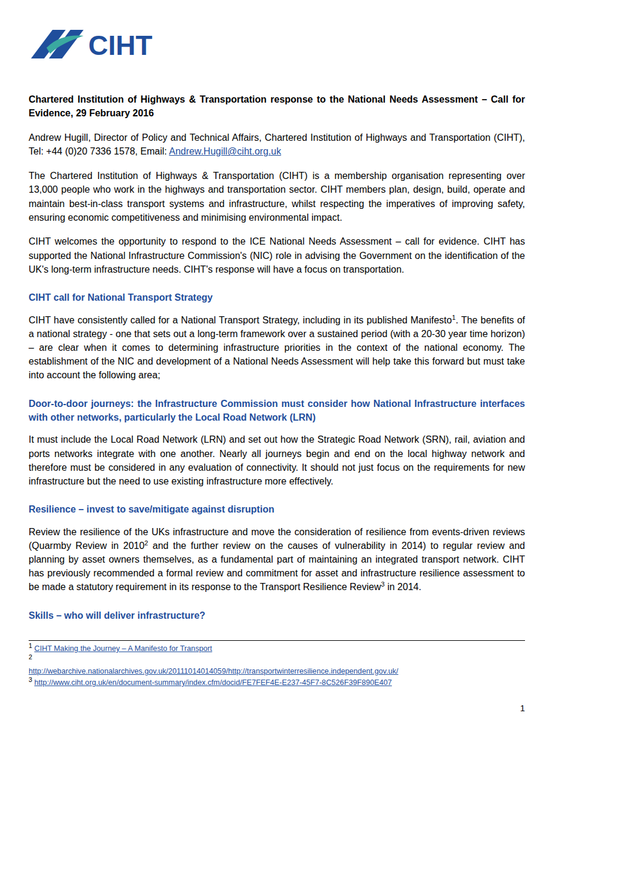CIHT
Chartered Institution of Highways & Transportation response to the National Needs Assessment – Call for Evidence, 29 February 2016
Andrew Hugill, Director of Policy and Technical Affairs, Chartered Institution of Highways and Transportation (CIHT), Tel: +44 (0)20 7336 1578, Email: Andrew.Hugill@ciht.org.uk
The Chartered Institution of Highways & Transportation (CIHT) is a membership organisation representing over 13,000 people who work in the highways and transportation sector. CIHT members plan, design, build, operate and maintain best-in-class transport systems and infrastructure, whilst respecting the imperatives of improving safety, ensuring economic competitiveness and minimising environmental impact.
CIHT welcomes the opportunity to respond to the ICE National Needs Assessment – call for evidence. CIHT has supported the National Infrastructure Commission's (NIC) role in advising the Government on the identification of the UK's long-term infrastructure needs. CIHT's response will have a focus on transportation.
CIHT call for National Transport Strategy
CIHT have consistently called for a National Transport Strategy, including in its published Manifesto1. The benefits of a national strategy - one that sets out a long-term framework over a sustained period (with a 20-30 year time horizon) – are clear when it comes to determining infrastructure priorities in the context of the national economy. The establishment of the NIC and development of a National Needs Assessment will help take this forward but must take into account the following area;
Door-to-door journeys: the Infrastructure Commission must consider how National Infrastructure interfaces with other networks, particularly the Local Road Network (LRN)
It must include the Local Road Network (LRN) and set out how the Strategic Road Network (SRN), rail, aviation and ports networks integrate with one another. Nearly all journeys begin and end on the local highway network and therefore must be considered in any evaluation of connectivity. It should not just focus on the requirements for new infrastructure but the need to use existing infrastructure more effectively.
Resilience – invest to save/mitigate against disruption
Review the resilience of the UKs infrastructure and move the consideration of resilience from events-driven reviews (Quarmby Review in 20102 and the further review on the causes of vulnerability in 2014) to regular review and planning by asset owners themselves, as a fundamental part of maintaining an integrated transport network. CIHT has previously recommended a formal review and commitment for asset and infrastructure resilience assessment to be made a statutory requirement in its response to the Transport Resilience Review3 in 2014.
Skills – who will deliver infrastructure?
1 CIHT Making the Journey – A Manifesto for Transport
2
http://webarchive.nationalarchives.gov.uk/20111014014059/http://transportwinterresilience.independent.gov.uk/
3 http://www.ciht.org.uk/en/document-summary/index.cfm/docid/FE7FEF4E-E237-45F7-8C526F39F890E407
1